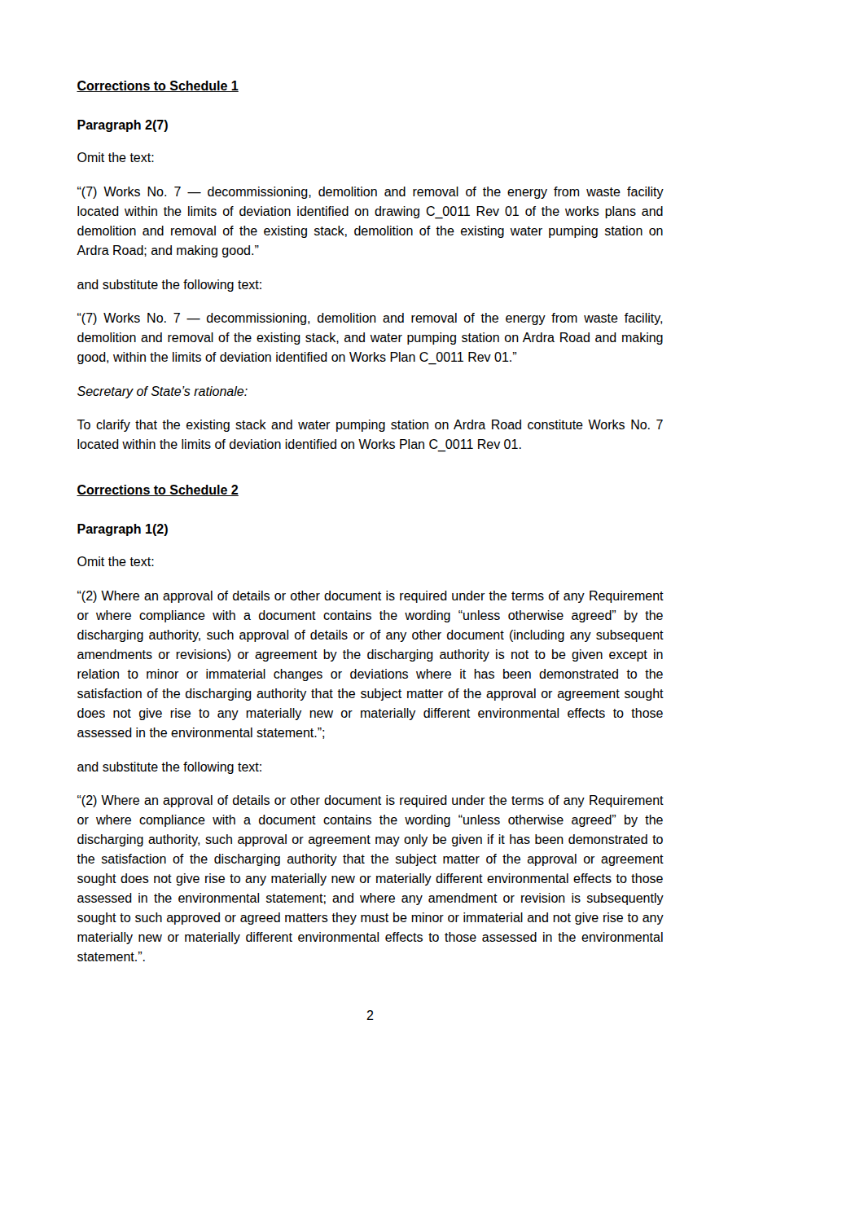Corrections to Schedule 1
Paragraph 2(7)
Omit the text:
“(7) Works No. 7 — decommissioning, demolition and removal of the energy from waste facility located within the limits of deviation identified on drawing C_0011 Rev 01 of the works plans and demolition and removal of the existing stack, demolition of the existing water pumping station on Ardra Road; and making good.”
and substitute the following text:
“(7) Works No. 7 — decommissioning, demolition and removal of the energy from waste facility, demolition and removal of the existing stack, and water pumping station on Ardra Road and making good, within the limits of deviation identified on Works Plan C_0011 Rev 01.”
Secretary of State’s rationale:
To clarify that the existing stack and water pumping station on Ardra Road constitute Works No. 7 located within the limits of deviation identified on Works Plan C_0011 Rev 01.
Corrections to Schedule 2
Paragraph 1(2)
Omit the text:
“(2) Where an approval of details or other document is required under the terms of any Requirement or where compliance with a document contains the wording “unless otherwise agreed” by the discharging authority, such approval of details or of any other document (including any subsequent amendments or revisions) or agreement by the discharging authority is not to be given except in relation to minor or immaterial changes or deviations where it has been demonstrated to the satisfaction of the discharging authority that the subject matter of the approval or agreement sought does not give rise to any materially new or materially different environmental effects to those assessed in the environmental statement.”;
and substitute the following text:
“(2) Where an approval of details or other document is required under the terms of any Requirement or where compliance with a document contains the wording “unless otherwise agreed” by the discharging authority, such approval or agreement may only be given if it has been demonstrated to the satisfaction of the discharging authority that the subject matter of the approval or agreement sought does not give rise to any materially new or materially different environmental effects to those assessed in the environmental statement; and where any amendment or revision is subsequently sought to such approved or agreed matters they must be minor or immaterial and not give rise to any materially new or materially different environmental effects to those assessed in the environmental statement.”.
2